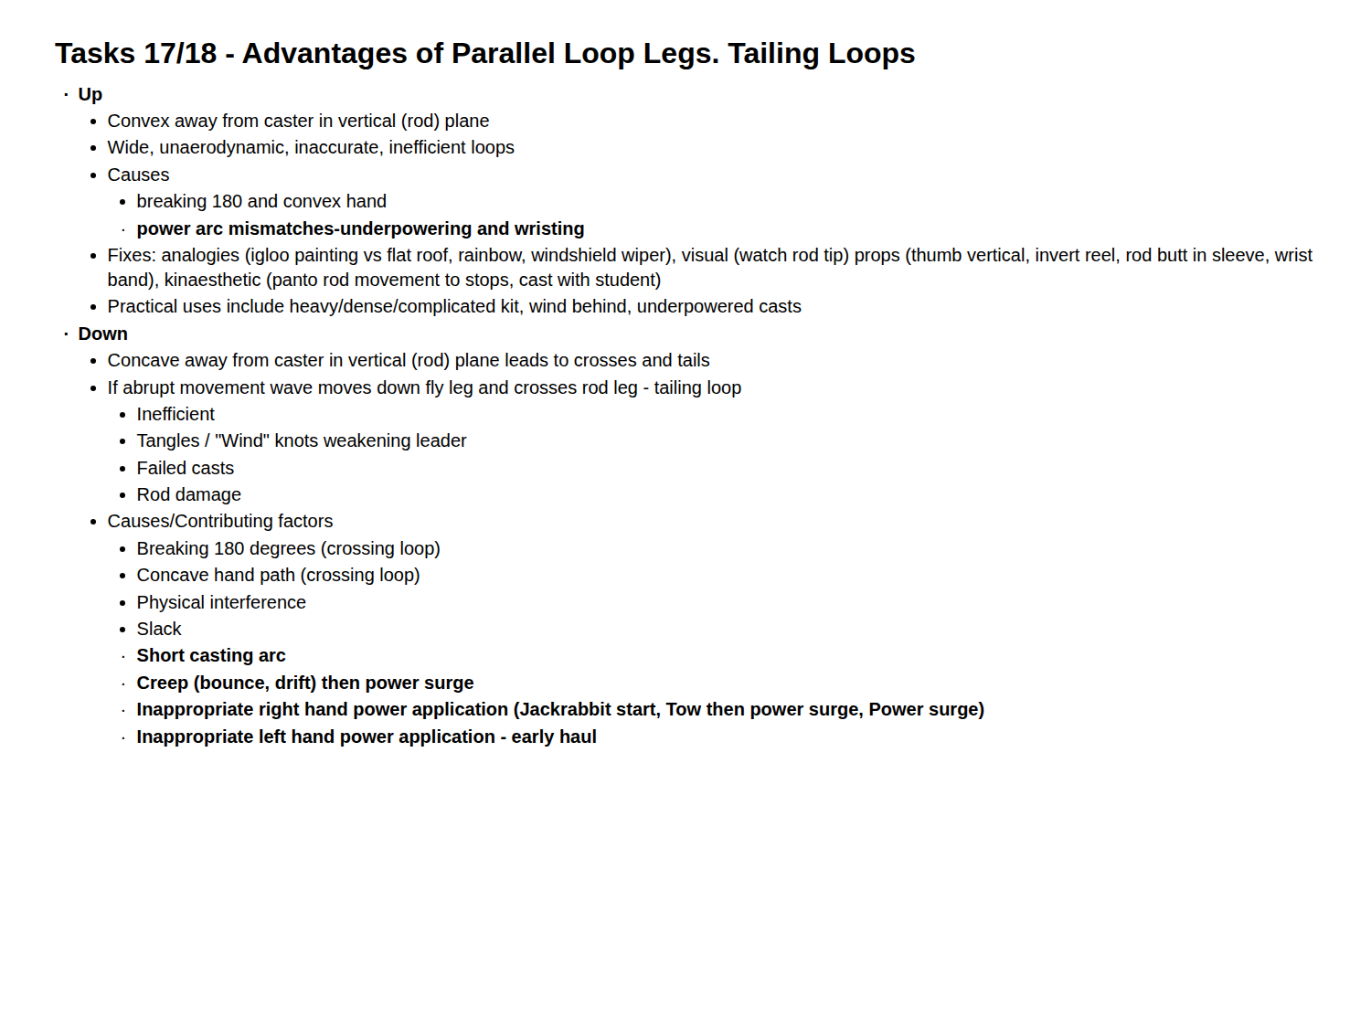Tasks 17/18 - Advantages of Parallel Loop Legs. Tailing Loops
Up
Convex away from caster in vertical (rod) plane
Wide, unaerodynamic, inaccurate, inefficient loops
Causes
breaking 180 and convex hand
power arc mismatches-underpowering and wristing
Fixes: analogies (igloo painting vs flat roof, rainbow, windshield wiper), visual (watch rod tip) props (thumb vertical, invert reel, rod butt in sleeve, wrist band), kinaesthetic (panto rod movement to stops, cast with student)
Practical uses include heavy/dense/complicated kit, wind behind, underpowered casts
Down
Concave away from caster in vertical (rod) plane leads to crosses and tails
If abrupt movement wave moves down fly leg and crosses rod leg - tailing loop
Inefficient
Tangles / "Wind" knots weakening leader
Failed casts
Rod damage
Causes/Contributing factors
Breaking 180 degrees (crossing loop)
Concave hand path (crossing loop)
Physical interference
Slack
Short casting arc
Creep (bounce, drift) then power surge
Inappropriate right hand power application (Jackrabbit start, Tow then power surge, Power surge)
Inappropriate left hand power application - early haul